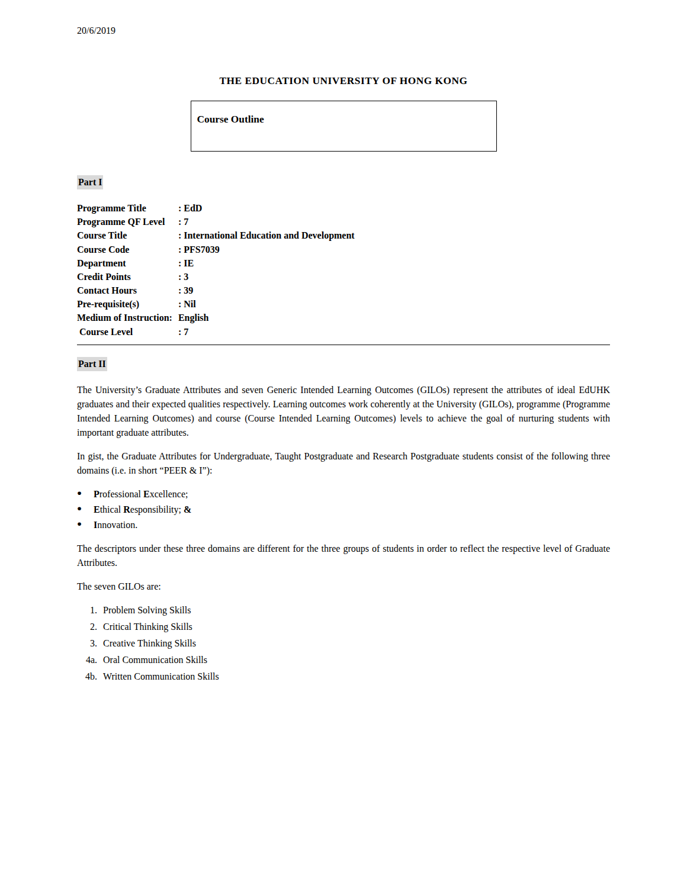20/6/2019
The Education University of Hong Kong
Course Outline
Part I
| Programme Title | : EdD |
| Programme QF Level | : 7 |
| Course Title | : International Education and Development |
| Course Code | : PFS7039 |
| Department | : IE |
| Credit Points | : 3 |
| Contact Hours | : 39 |
| Pre-requisite(s) | : Nil |
| Medium of Instruction: | English |
| Course Level | : 7 |
Part II
The University’s Graduate Attributes and seven Generic Intended Learning Outcomes (GILOs) represent the attributes of ideal EdUHK graduates and their expected qualities respectively. Learning outcomes work coherently at the University (GILOs), programme (Programme Intended Learning Outcomes) and course (Course Intended Learning Outcomes) levels to achieve the goal of nurturing students with important graduate attributes.
In gist, the Graduate Attributes for Undergraduate, Taught Postgraduate and Research Postgraduate students consist of the following three domains (i.e. in short “PEER & I”):
Professional Excellence;
Ethical Responsibility; &
Innovation.
The descriptors under these three domains are different for the three groups of students in order to reflect the respective level of Graduate Attributes.
The seven GILOs are:
1. Problem Solving Skills
2. Critical Thinking Skills
3. Creative Thinking Skills
4a. Oral Communication Skills
4b. Written Communication Skills